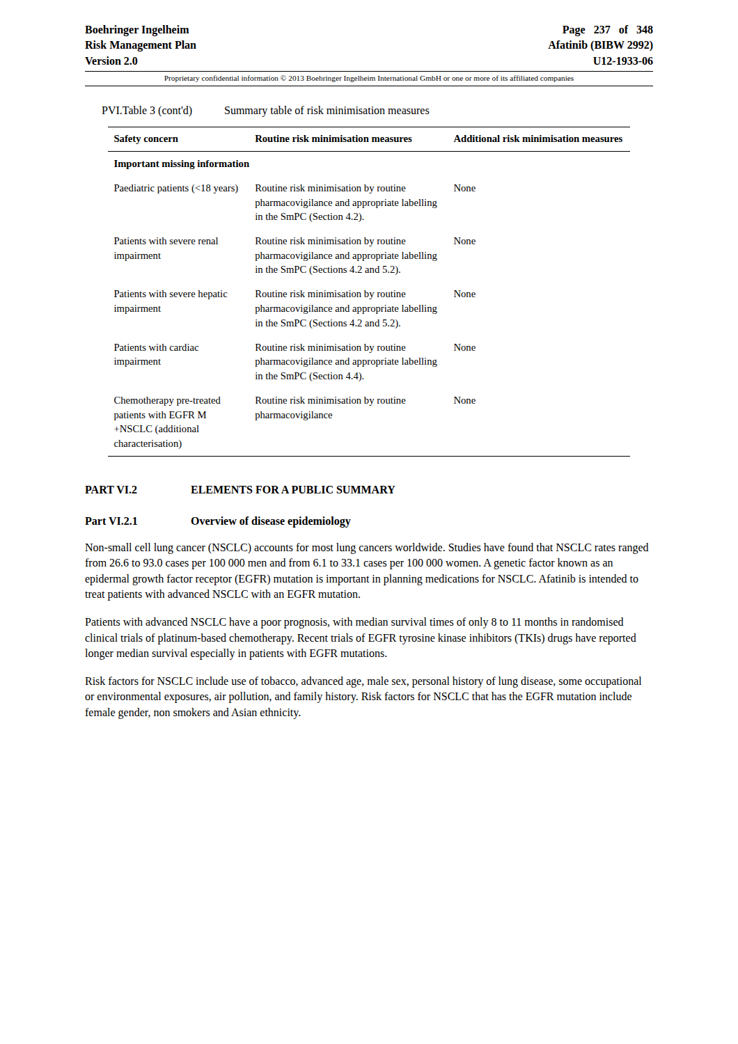| Boehringer Ingelheim | Page 237 of 348 |
| Risk Management Plan | Afatinib (BIBW 2992) |
| Version 2.0 | U12-1933-06 |
Proprietary confidential information © 2013 Boehringer Ingelheim International GmbH or one or more of its affiliated companies
PVI.Table 3 (cont'd) Summary table of risk minimisation measures
| Safety concern | Routine risk minimisation measures | Additional risk minimisation measures |
| --- | --- | --- |
| Important missing information |
| Paediatric patients (<18 years) | Routine risk minimisation by routine pharmacovigilance and appropriate labelling in the SmPC (Section 4.2). | None |
| Patients with severe renal impairment | Routine risk minimisation by routine pharmacovigilance and appropriate labelling in the SmPC (Sections 4.2 and 5.2). | None |
| Patients with severe hepatic impairment | Routine risk minimisation by routine pharmacovigilance and appropriate labelling in the SmPC (Sections 4.2 and 5.2). | None |
| Patients with cardiac impairment | Routine risk minimisation by routine pharmacovigilance and appropriate labelling in the SmPC (Section 4.4). | None |
| Chemotherapy pre-treated patients with EGFR M +NSCLC (additional characterisation) | Routine risk minimisation by routine pharmacovigilance | None |
PART VI.2 ELEMENTS FOR A PUBLIC SUMMARY
Part VI.2.1 Overview of disease epidemiology
Non-small cell lung cancer (NSCLC) accounts for most lung cancers worldwide. Studies have found that NSCLC rates ranged from 26.6 to 93.0 cases per 100 000 men and from 6.1 to 33.1 cases per 100 000 women. A genetic factor known as an epidermal growth factor receptor (EGFR) mutation is important in planning medications for NSCLC. Afatinib is intended to treat patients with advanced NSCLC with an EGFR mutation.
Patients with advanced NSCLC have a poor prognosis, with median survival times of only 8 to 11 months in randomised clinical trials of platinum-based chemotherapy. Recent trials of EGFR tyrosine kinase inhibitors (TKIs) drugs have reported longer median survival especially in patients with EGFR mutations.
Risk factors for NSCLC include use of tobacco, advanced age, male sex, personal history of lung disease, some occupational or environmental exposures, air pollution, and family history. Risk factors for NSCLC that has the EGFR mutation include female gender, non smokers and Asian ethnicity.